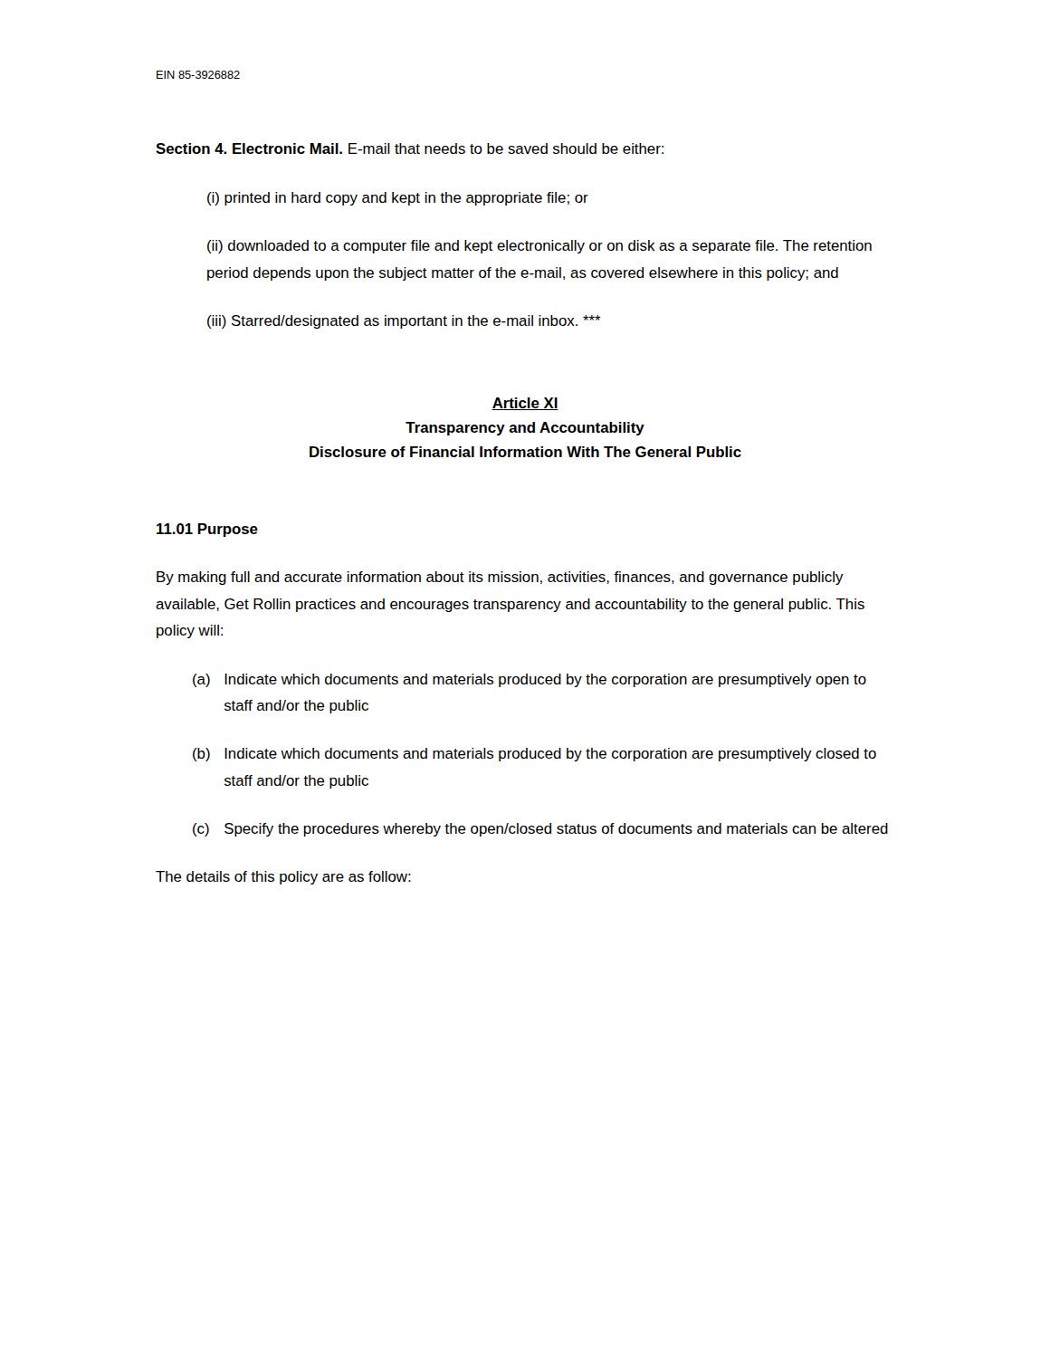EIN 85-3926882
Section 4. Electronic Mail. E-mail that needs to be saved should be either:
(i) printed in hard copy and kept in the appropriate file; or
(ii) downloaded to a computer file and kept electronically or on disk as a separate file. The retention period depends upon the subject matter of the e-mail, as covered elsewhere in this policy; and
(iii) Starred/designated as important in the e-mail inbox. ***
Article XI
Transparency and Accountability
Disclosure of Financial Information With The General Public
11.01 Purpose
By making full and accurate information about its mission, activities, finances, and governance publicly available, Get Rollin practices and encourages transparency and accountability to the general public. This policy will:
(a) Indicate which documents and materials produced by the corporation are presumptively open to staff and/or the public
(b) Indicate which documents and materials produced by the corporation are presumptively closed to staff and/or the public
(c) Specify the procedures whereby the open/closed status of documents and materials can be altered
The details of this policy are as follow: